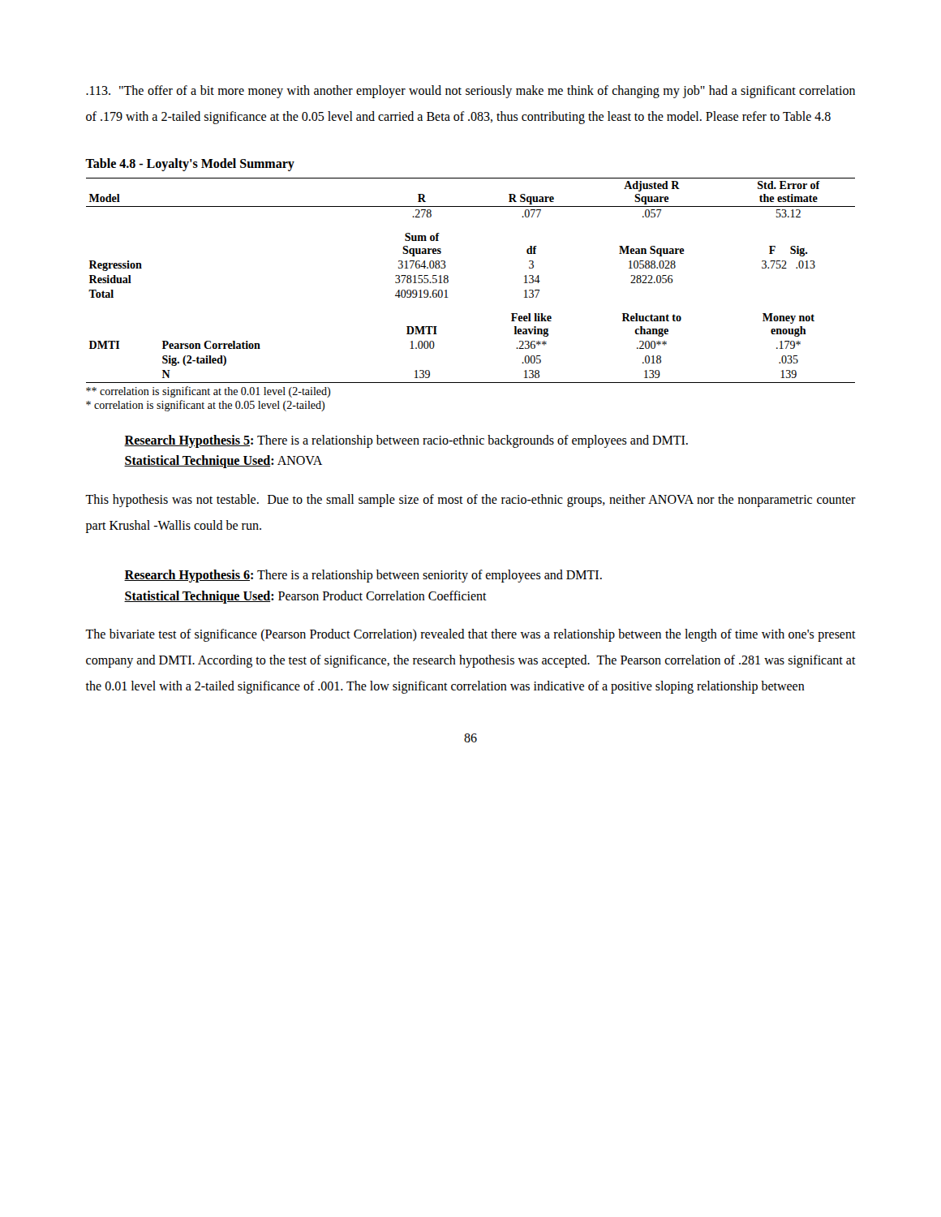.113. "The offer of a bit more money with another employer would not seriously make me think of changing my job" had a significant correlation of .179 with a 2-tailed significance at the 0.05 level and carried a Beta of .083, thus contributing the least to the model. Please refer to Table 4.8
Table 4.8 - Loyalty's Model Summary
| Model | R | R Square | Adjusted R Square | Std. Error of the estimate |
| --- | --- | --- | --- | --- |
| | .278 | .077 | .057 | 53.12 |
| | Sum of Squares | df | Mean Square | F Sig. |
| Regression | 31764.083 | 3 | 10588.028 | 3.752 .013 |
| Residual | 378155.518 | 134 | 2822.056 | |
| Total | 409919.601 | 137 | | |
| | DMTI | Feel like leaving | Reluctant to change | Money not enough |
| DMTI | Pearson Correlation | 1.000 | .236** | .200** | .179* |
| | Sig. (2-tailed) | | .005 | .018 | .035 |
| | N | 139 | 138 | 139 | 139 |
** correlation is significant at the 0.01 level (2-tailed)
* correlation is significant at the 0.05 level (2-tailed)
Research Hypothesis 5: There is a relationship between racio-ethnic backgrounds of employees and DMTI.
Statistical Technique Used: ANOVA
This hypothesis was not testable. Due to the small sample size of most of the racio-ethnic groups, neither ANOVA nor the nonparametric counter part Krushal -Wallis could be run.
Research Hypothesis 6: There is a relationship between seniority of employees and DMTI.
Statistical Technique Used: Pearson Product Correlation Coefficient
The bivariate test of significance (Pearson Product Correlation) revealed that there was a relationship between the length of time with one's present company and DMTI. According to the test of significance, the research hypothesis was accepted. The Pearson correlation of .281 was significant at the 0.01 level with a 2-tailed significance of .001. The low significant correlation was indicative of a positive sloping relationship between
86